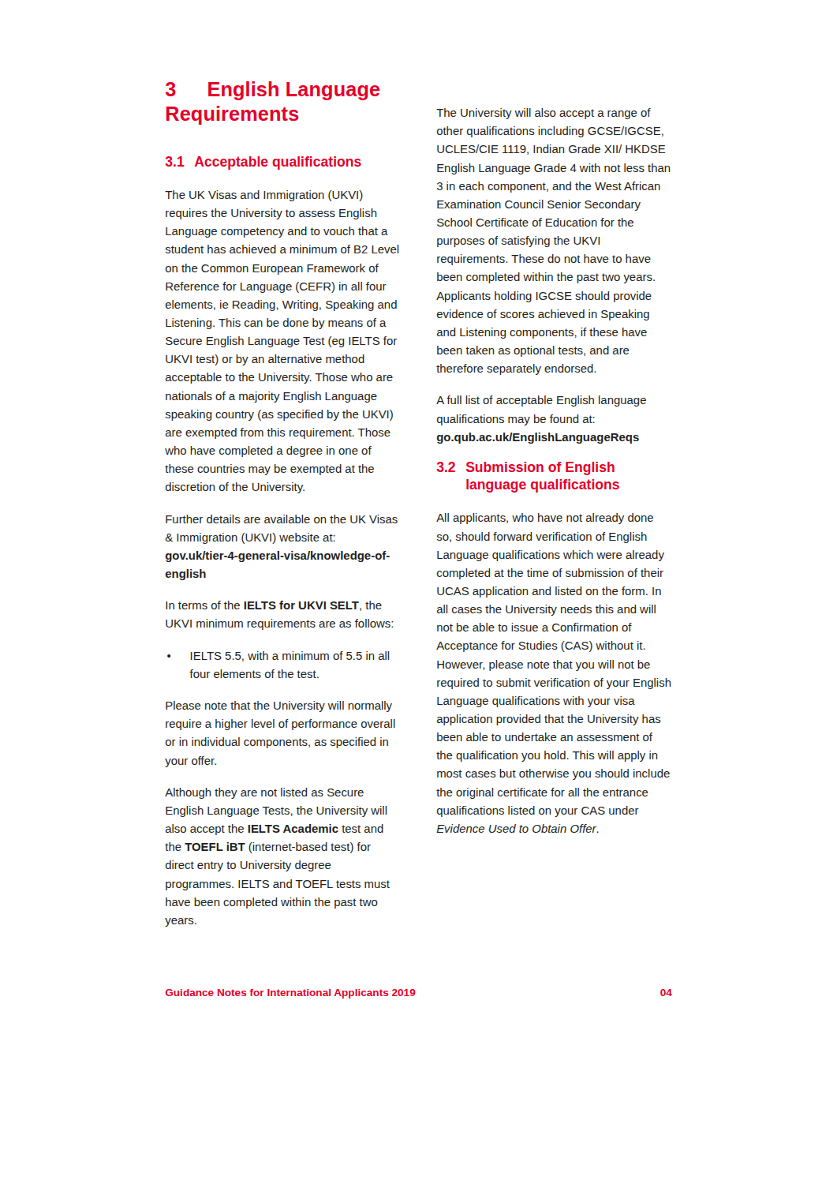3 English Language Requirements
3.1 Acceptable qualifications
The UK Visas and Immigration (UKVI) requires the University to assess English Language competency and to vouch that a student has achieved a minimum of B2 Level on the Common European Framework of Reference for Language (CEFR) in all four elements, ie Reading, Writing, Speaking and Listening. This can be done by means of a Secure English Language Test (eg IELTS for UKVI test) or by an alternative method acceptable to the University. Those who are nationals of a majority English Language speaking country (as specified by the UKVI) are exempted from this requirement. Those who have completed a degree in one of these countries may be exempted at the discretion of the University.
Further details are available on the UK Visas & Immigration (UKVI) website at:
gov.uk/tier-4-general-visa/knowledge-of-english
In terms of the IELTS for UKVI SELT, the UKVI minimum requirements are as follows:
IELTS 5.5, with a minimum of 5.5 in all four elements of the test.
Please note that the University will normally require a higher level of performance overall or in individual components, as specified in your offer.
Although they are not listed as Secure English Language Tests, the University will also accept the IELTS Academic test and the TOEFL iBT (internet-based test) for direct entry to University degree programmes. IELTS and TOEFL tests must have been completed within the past two years.
The University will also accept a range of other qualifications including GCSE/IGCSE, UCLES/CIE 1119, Indian Grade XII/ HKDSE English Language Grade 4 with not less than 3 in each component, and the West African Examination Council Senior Secondary School Certificate of Education for the purposes of satisfying the UKVI requirements. These do not have to have been completed within the past two years. Applicants holding IGCSE should provide evidence of scores achieved in Speaking and Listening components, if these have been taken as optional tests, and are therefore separately endorsed.
A full list of acceptable English language qualifications may be found at: go.qub.ac.uk/EnglishLanguageReqs
3.2 Submission of English language qualifications
All applicants, who have not already done so, should forward verification of English Language qualifications which were already completed at the time of submission of their UCAS application and listed on the form. In all cases the University needs this and will not be able to issue a Confirmation of Acceptance for Studies (CAS) without it. However, please note that you will not be required to submit verification of your English Language qualifications with your visa application provided that the University has been able to undertake an assessment of the qualification you hold. This will apply in most cases but otherwise you should include the original certificate for all the entrance qualifications listed on your CAS under Evidence Used to Obtain Offer.
Guidance Notes for International Applicants 2019 04